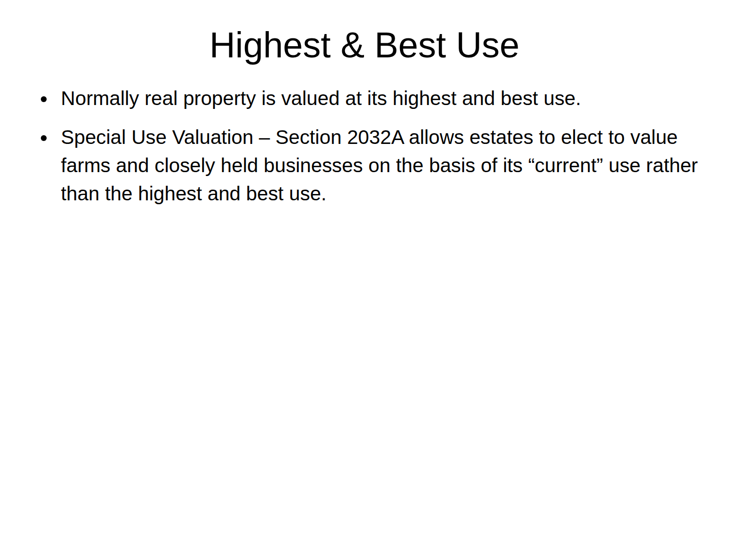Highest & Best Use
Normally real property is valued at its highest and best use.
Special Use Valuation – Section 2032A allows estates to elect to value farms and closely held businesses on the basis of its “current” use rather than the highest and best use.